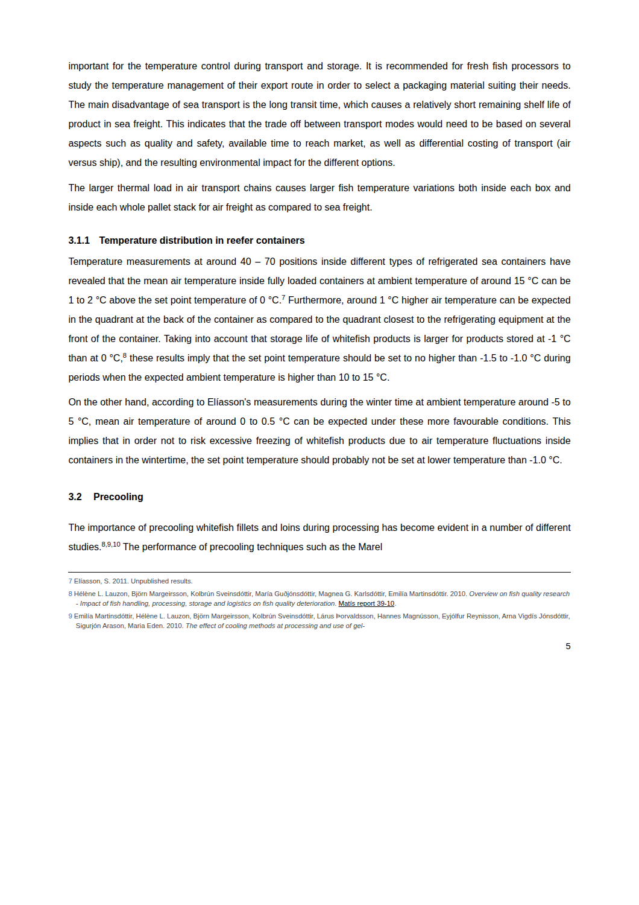important for the temperature control during transport and storage. It is recommended for fresh fish processors to study the temperature management of their export route in order to select a packaging material suiting their needs. The main disadvantage of sea transport is the long transit time, which causes a relatively short remaining shelf life of product in sea freight. This indicates that the trade off between transport modes would need to be based on several aspects such as quality and safety, available time to reach market, as well as differential costing of transport (air versus ship), and the resulting environmental impact for the different options.
The larger thermal load in air transport chains causes larger fish temperature variations both inside each box and inside each whole pallet stack for air freight as compared to sea freight.
3.1.1 Temperature distribution in reefer containers
Temperature measurements at around 40 – 70 positions inside different types of refrigerated sea containers have revealed that the mean air temperature inside fully loaded containers at ambient temperature of around 15 °C can be 1 to 2 °C above the set point temperature of 0 °C.7 Furthermore, around 1 °C higher air temperature can be expected in the quadrant at the back of the container as compared to the quadrant closest to the refrigerating equipment at the front of the container. Taking into account that storage life of whitefish products is larger for products stored at -1 °C than at 0 °C,8 these results imply that the set point temperature should be set to no higher than -1.5 to -1.0 °C during periods when the expected ambient temperature is higher than 10 to 15 °C.
On the other hand, according to Elíasson's measurements during the winter time at ambient temperature around -5 to 5 °C, mean air temperature of around 0 to 0.5 °C can be expected under these more favourable conditions. This implies that in order not to risk excessive freezing of whitefish products due to air temperature fluctuations inside containers in the wintertime, the set point temperature should probably not be set at lower temperature than -1.0 °C.
3.2 Precooling
The importance of precooling whitefish fillets and loins during processing has become evident in a number of different studies.8,9,10 The performance of precooling techniques such as the Marel
7 Elíasson, S. 2011. Unpublished results.
8 Hélène L. Lauzon, Björn Margeirsson, Kolbrún Sveinsdóttir, María Guðjónsdóttir, Magnea G. Karlsdóttir, Emilía Martinsdóttir. 2010. Overview on fish quality research - Impact of fish handling, processing, storage and logistics on fish quality deterioration. Matís report 39-10.
9 Emilía Martinsdóttir, Hélène L. Lauzon, Björn Margeirsson, Kolbrún Sveinsdóttir, Lárus Þorvaldsson, Hannes Magnússon, Eyjólfur Reynisson, Arna Vigdís Jónsdóttir, Sigurjón Arason, Maria Eden. 2010. The effect of cooling methods at processing and use of gel-
5